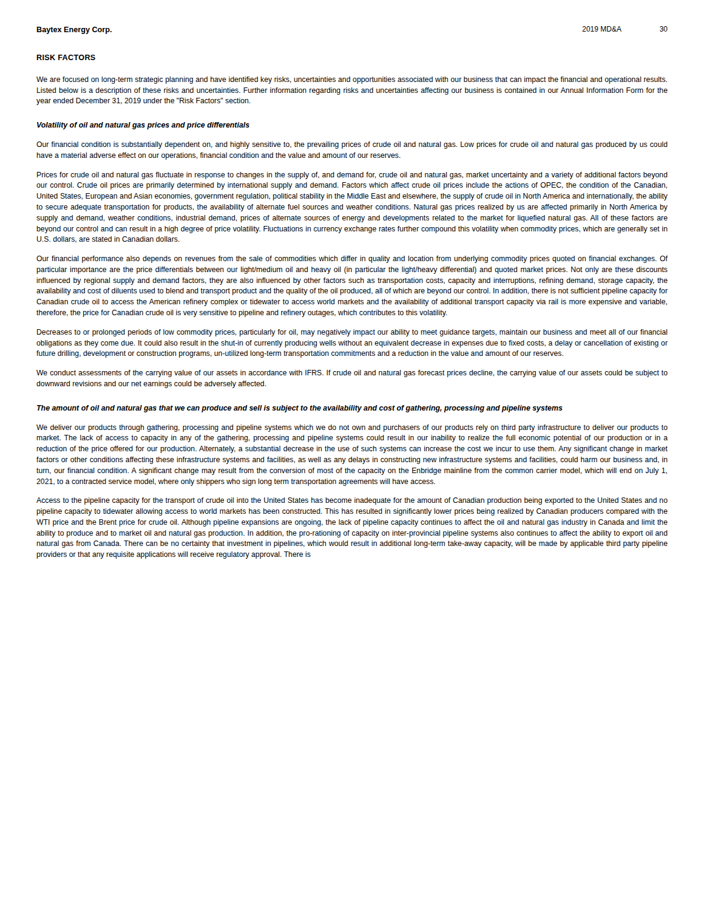Baytex Energy Corp.
2019 MD&A 30
RISK FACTORS
We are focused on long-term strategic planning and have identified key risks, uncertainties and opportunities associated with our business that can impact the financial and operational results. Listed below is a description of these risks and uncertainties. Further information regarding risks and uncertainties affecting our business is contained in our Annual Information Form for the year ended December 31, 2019 under the "Risk Factors" section.
Volatility of oil and natural gas prices and price differentials
Our financial condition is substantially dependent on, and highly sensitive to, the prevailing prices of crude oil and natural gas. Low prices for crude oil and natural gas produced by us could have a material adverse effect on our operations, financial condition and the value and amount of our reserves.
Prices for crude oil and natural gas fluctuate in response to changes in the supply of, and demand for, crude oil and natural gas, market uncertainty and a variety of additional factors beyond our control. Crude oil prices are primarily determined by international supply and demand. Factors which affect crude oil prices include the actions of OPEC, the condition of the Canadian, United States, European and Asian economies, government regulation, political stability in the Middle East and elsewhere, the supply of crude oil in North America and internationally, the ability to secure adequate transportation for products, the availability of alternate fuel sources and weather conditions. Natural gas prices realized by us are affected primarily in North America by supply and demand, weather conditions, industrial demand, prices of alternate sources of energy and developments related to the market for liquefied natural gas. All of these factors are beyond our control and can result in a high degree of price volatility. Fluctuations in currency exchange rates further compound this volatility when commodity prices, which are generally set in U.S. dollars, are stated in Canadian dollars.
Our financial performance also depends on revenues from the sale of commodities which differ in quality and location from underlying commodity prices quoted on financial exchanges. Of particular importance are the price differentials between our light/medium oil and heavy oil (in particular the light/heavy differential) and quoted market prices. Not only are these discounts influenced by regional supply and demand factors, they are also influenced by other factors such as transportation costs, capacity and interruptions, refining demand, storage capacity, the availability and cost of diluents used to blend and transport product and the quality of the oil produced, all of which are beyond our control. In addition, there is not sufficient pipeline capacity for Canadian crude oil to access the American refinery complex or tidewater to access world markets and the availability of additional transport capacity via rail is more expensive and variable, therefore, the price for Canadian crude oil is very sensitive to pipeline and refinery outages, which contributes to this volatility.
Decreases to or prolonged periods of low commodity prices, particularly for oil, may negatively impact our ability to meet guidance targets, maintain our business and meet all of our financial obligations as they come due. It could also result in the shut-in of currently producing wells without an equivalent decrease in expenses due to fixed costs, a delay or cancellation of existing or future drilling, development or construction programs, un-utilized long-term transportation commitments and a reduction in the value and amount of our reserves.
We conduct assessments of the carrying value of our assets in accordance with IFRS. If crude oil and natural gas forecast prices decline, the carrying value of our assets could be subject to downward revisions and our net earnings could be adversely affected.
The amount of oil and natural gas that we can produce and sell is subject to the availability and cost of gathering, processing and pipeline systems
We deliver our products through gathering, processing and pipeline systems which we do not own and purchasers of our products rely on third party infrastructure to deliver our products to market. The lack of access to capacity in any of the gathering, processing and pipeline systems could result in our inability to realize the full economic potential of our production or in a reduction of the price offered for our production. Alternately, a substantial decrease in the use of such systems can increase the cost we incur to use them. Any significant change in market factors or other conditions affecting these infrastructure systems and facilities, as well as any delays in constructing new infrastructure systems and facilities, could harm our business and, in turn, our financial condition. A significant change may result from the conversion of most of the capacity on the Enbridge mainline from the common carrier model, which will end on July 1, 2021, to a contracted service model, where only shippers who sign long term transportation agreements will have access.
Access to the pipeline capacity for the transport of crude oil into the United States has become inadequate for the amount of Canadian production being exported to the United States and no pipeline capacity to tidewater allowing access to world markets has been constructed. This has resulted in significantly lower prices being realized by Canadian producers compared with the WTI price and the Brent price for crude oil. Although pipeline expansions are ongoing, the lack of pipeline capacity continues to affect the oil and natural gas industry in Canada and limit the ability to produce and to market oil and natural gas production. In addition, the pro-rationing of capacity on inter-provincial pipeline systems also continues to affect the ability to export oil and natural gas from Canada. There can be no certainty that investment in pipelines, which would result in additional long-term take-away capacity, will be made by applicable third party pipeline providers or that any requisite applications will receive regulatory approval. There is